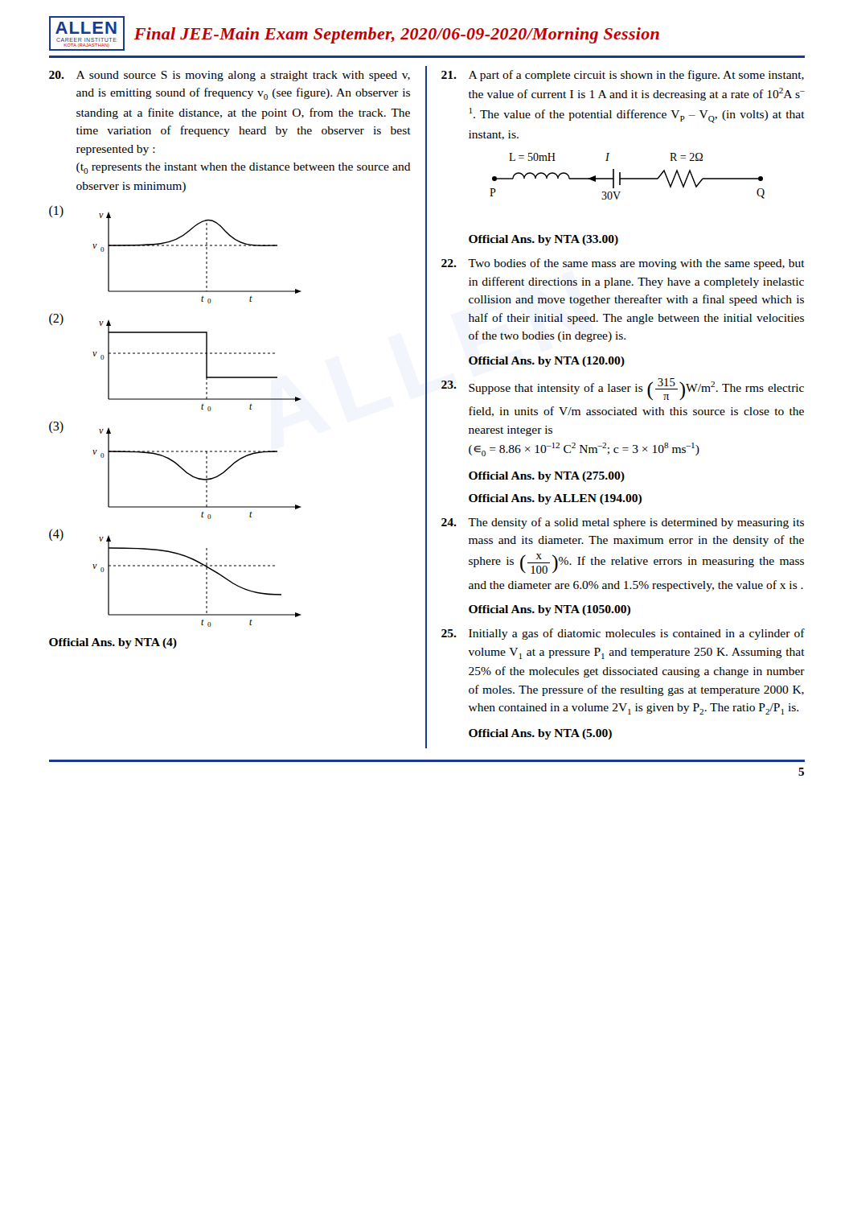ALLEN
ALLEN
CAREER INSTITUTE
KOTA (RAJASTHAN)
Final JEE‑Main Exam September, 2020/06-09-2020/Morning Session
20.
A sound source S is moving along a straight track with speed v, and is emitting sound of frequency v0 (see figure). An observer is standing at a finite distance, at the point O, from the track. The time variation of frequency heard by the observer is best represented by :
(t0 represents the instant when the distance between the source and observer is minimum)
(1)
v v 0 t 0 t
(2)
v v 0 t 0 t
(3)
v v 0 t 0 t
(4)
v v 0 t 0 t
Official Ans. by NTA (4)
21.
A part of a complete circuit is shown in the figure. At some instant, the value of current I is 1 A and it is decreasing at a rate of 102A s–1. The value of the potential difference VP – VQ, (in volts) at that instant, is.
L = 50mH I R = 2Ω P 30V Q
Official Ans. by NTA (33.00)
22.
Two bodies of the same mass are moving with the same speed, but in different directions in a plane. They have a completely inelastic collision and move together thereafter with a final speed which is half of their initial speed. The angle between the initial velocities of the two bodies (in degree) is.
Official Ans. by NTA (120.00)
23.
Suppose that intensity of a laser is (315 π) W/m2. The rms electric field, in units of V/m associated with this source is close to the nearest integer is
(∊0 = 8.86 × 10–12 C2 Nm–2; c = 3 × 108 ms–1)
Official Ans. by NTA (275.00)
Official Ans. by ALLEN (194.00)
24.
The density of a solid metal sphere is determined by measuring its mass and its diameter. The maximum error in the density of the sphere is (x 100)%. If the relative errors in measuring the mass and the diameter are 6.0% and 1.5% respectively, the value of x is .
Official Ans. by NTA (1050.00)
25.
Initially a gas of diatomic molecules is contained in a cylinder of volume V1 at a pressure P1 and temperature 250 K. Assuming that 25% of the molecules get dissociated causing a change in number of moles. The pressure of the resulting gas at temperature 2000 K, when contained in a volume 2V1 is given by P2. The ratio P2/P1 is.
Official Ans. by NTA (5.00)
5